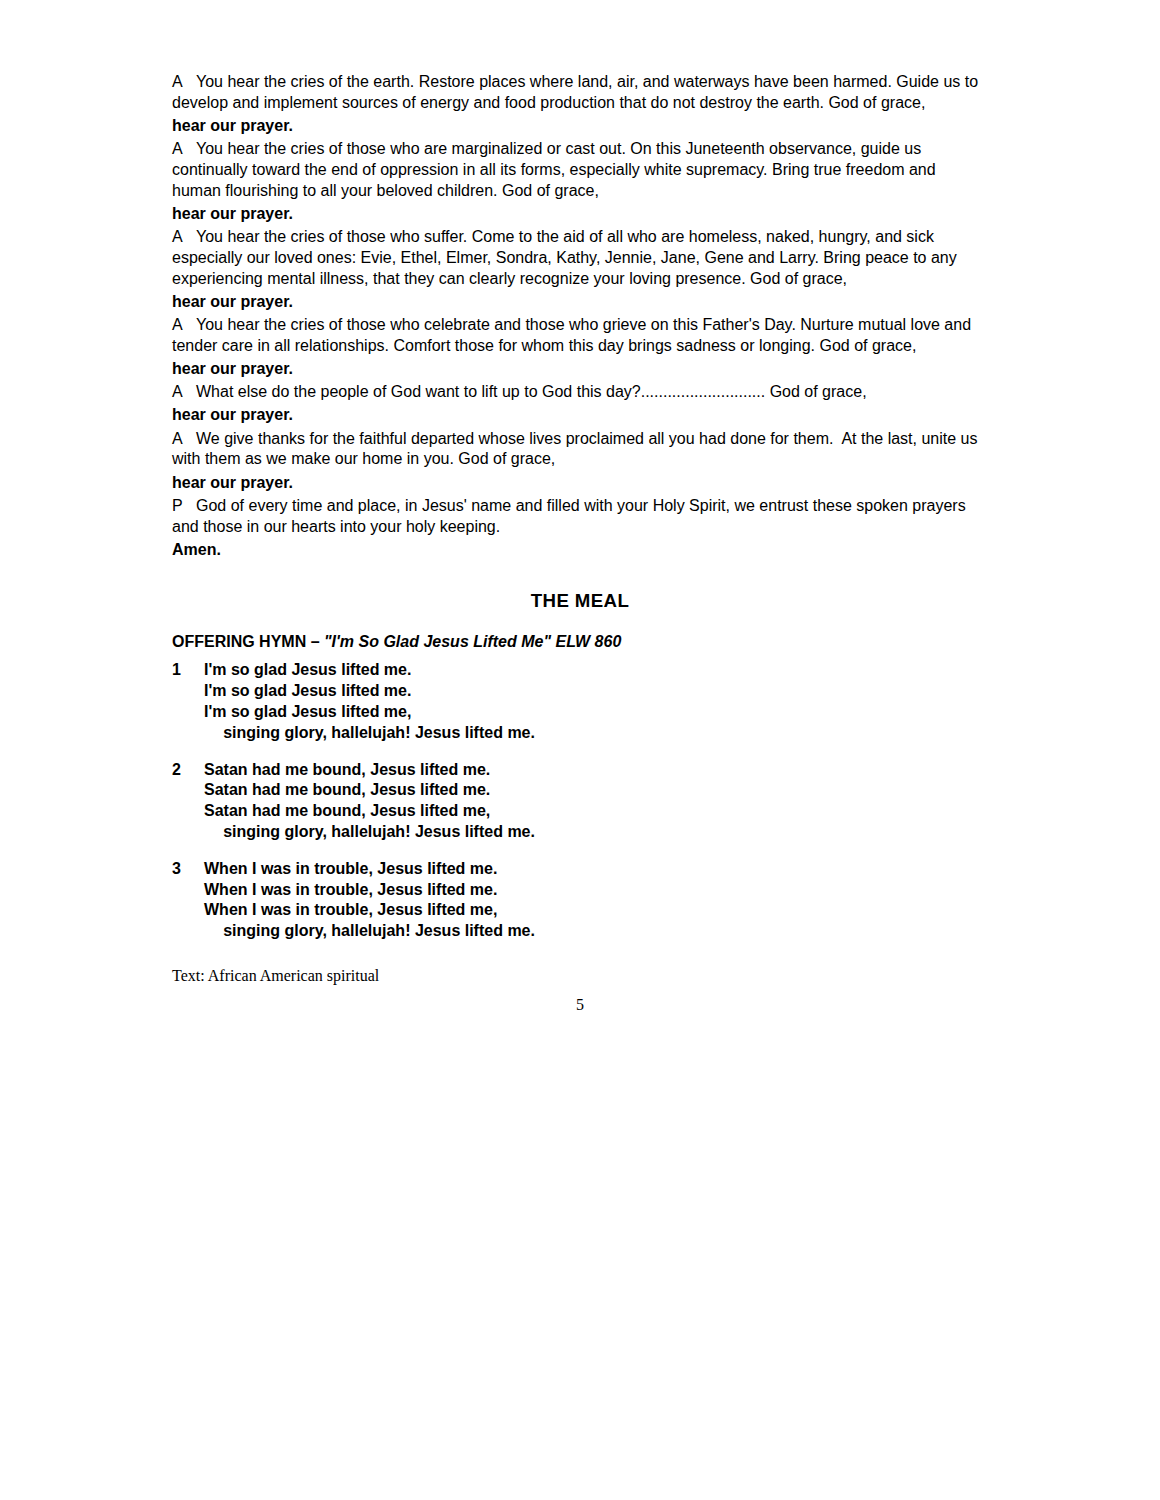A You hear the cries of the earth. Restore places where land, air, and waterways have been harmed. Guide us to develop and implement sources of energy and food production that do not destroy the earth. God of grace,
hear our prayer.
A You hear the cries of those who are marginalized or cast out. On this Juneteenth observance, guide us continually toward the end of oppression in all its forms, especially white supremacy. Bring true freedom and human flourishing to all your beloved children. God of grace,
hear our prayer.
A You hear the cries of those who suffer. Come to the aid of all who are homeless, naked, hungry, and sick especially our loved ones: Evie, Ethel, Elmer, Sondra, Kathy, Jennie, Jane, Gene and Larry. Bring peace to any experiencing mental illness, that they can clearly recognize your loving presence. God of grace,
hear our prayer.
A You hear the cries of those who celebrate and those who grieve on this Father's Day. Nurture mutual love and tender care in all relationships. Comfort those for whom this day brings sadness or longing. God of grace,
hear our prayer.
A What else do the people of God want to lift up to God this day?............................ God of grace,
hear our prayer.
A We give thanks for the faithful departed whose lives proclaimed all you had done for them. At the last, unite us with them as we make our home in you. God of grace,
hear our prayer.
P God of every time and place, in Jesus' name and filled with your Holy Spirit, we entrust these spoken prayers and those in our hearts into your holy keeping.
Amen.
THE MEAL
OFFERING HYMN – "I'm So Glad Jesus Lifted Me" ELW 860
1
I'm so glad Jesus lifted me.
I'm so glad Jesus lifted me.
I'm so glad Jesus lifted me,
singing glory, hallelujah! Jesus lifted me.
2
Satan had me bound, Jesus lifted me.
Satan had me bound, Jesus lifted me.
Satan had me bound, Jesus lifted me,
singing glory, hallelujah! Jesus lifted me.
3
When I was in trouble, Jesus lifted me.
When I was in trouble, Jesus lifted me.
When I was in trouble, Jesus lifted me,
singing glory, hallelujah! Jesus lifted me.
Text: African American spiritual
5